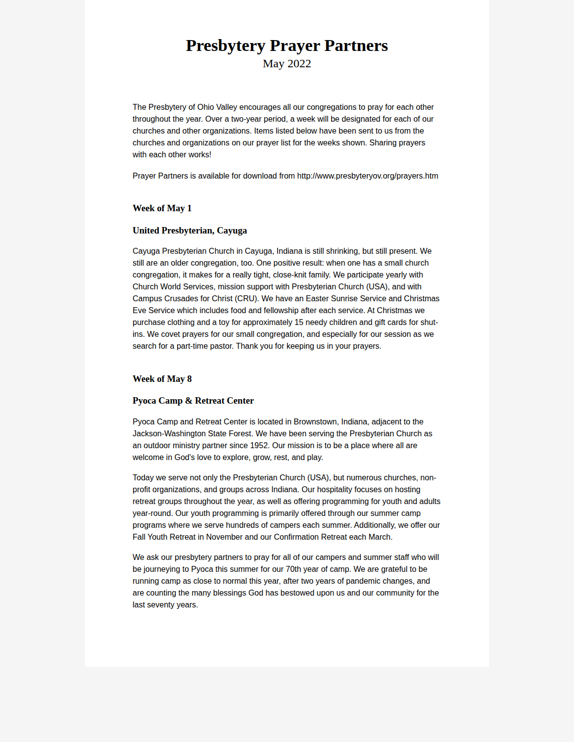Presbytery Prayer Partners
May 2022
The Presbytery of Ohio Valley encourages all our congregations to pray for each other throughout the year. Over a two-year period, a week will be designated for each of our churches and other organizations. Items listed below have been sent to us from the churches and organizations on our prayer list for the weeks shown. Sharing prayers with each other works!
Prayer Partners is available for download from http://www.presbyteryov.org/prayers.htm
Week of May 1
United Presbyterian, Cayuga
Cayuga Presbyterian Church in Cayuga, Indiana is still shrinking, but still present. We still are an older congregation, too. One positive result: when one has a small church congregation, it makes for a really tight, close-knit family. We participate yearly with Church World Services, mission support with Presbyterian Church (USA), and with Campus Crusades for Christ (CRU). We have an Easter Sunrise Service and Christmas Eve Service which includes food and fellowship after each service. At Christmas we purchase clothing and a toy for approximately 15 needy children and gift cards for shut-ins. We covet prayers for our small congregation, and especially for our session as we search for a part-time pastor. Thank you for keeping us in your prayers.
Week of May 8
Pyoca Camp & Retreat Center
Pyoca Camp and Retreat Center is located in Brownstown, Indiana, adjacent to the Jackson-Washington State Forest. We have been serving the Presbyterian Church as an outdoor ministry partner since 1952. Our mission is to be a place where all are welcome in God's love to explore, grow, rest, and play.
Today we serve not only the Presbyterian Church (USA), but numerous churches, non-profit organizations, and groups across Indiana. Our hospitality focuses on hosting retreat groups throughout the year, as well as offering programming for youth and adults year-round. Our youth programming is primarily offered through our summer camp programs where we serve hundreds of campers each summer. Additionally, we offer our Fall Youth Retreat in November and our Confirmation Retreat each March.
We ask our presbytery partners to pray for all of our campers and summer staff who will be journeying to Pyoca this summer for our 70th year of camp. We are grateful to be running camp as close to normal this year, after two years of pandemic changes, and are counting the many blessings God has bestowed upon us and our community for the last seventy years.